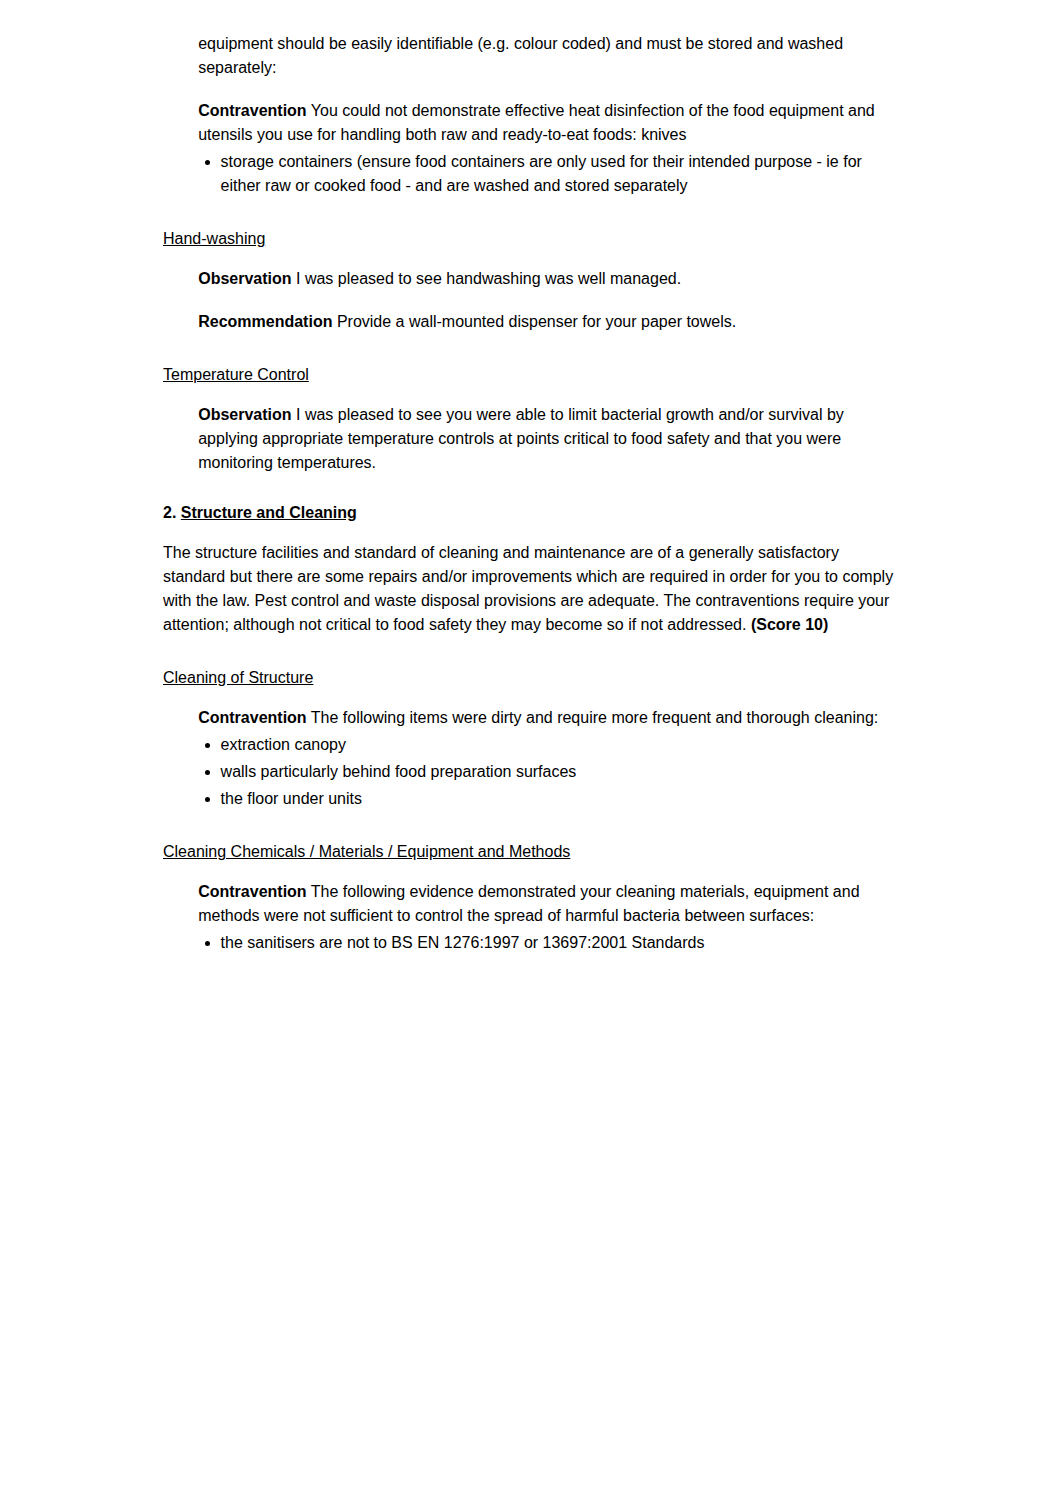equipment should be easily identifiable (e.g. colour coded) and must be stored and washed separately:
Contravention You could not demonstrate effective heat disinfection of the food equipment and utensils you use for handling both raw and ready-to-eat foods: knives
storage containers (ensure food containers are only used for their intended purpose - ie for either raw or cooked food - and are washed and stored separately
Hand-washing
Observation I was pleased to see handwashing was well managed.
Recommendation Provide a wall-mounted dispenser for your paper towels.
Temperature Control
Observation I was pleased to see you were able to limit bacterial growth and/or survival by applying appropriate temperature controls at points critical to food safety and that you were monitoring temperatures.
2. Structure and Cleaning
The structure facilities and standard of cleaning and maintenance are of a generally satisfactory standard but there are some repairs and/or improvements which are required in order for you to comply with the law. Pest control and waste disposal provisions are adequate. The contraventions require your attention; although not critical to food safety they may become so if not addressed. (Score 10)
Cleaning of Structure
Contravention The following items were dirty and require more frequent and thorough cleaning:
extraction canopy
walls particularly behind food preparation surfaces
the floor under units
Cleaning Chemicals / Materials / Equipment and Methods
Contravention The following evidence demonstrated your cleaning materials, equipment and methods were not sufficient to control the spread of harmful bacteria between surfaces:
the sanitisers are not to BS EN 1276:1997 or 13697:2001 Standards